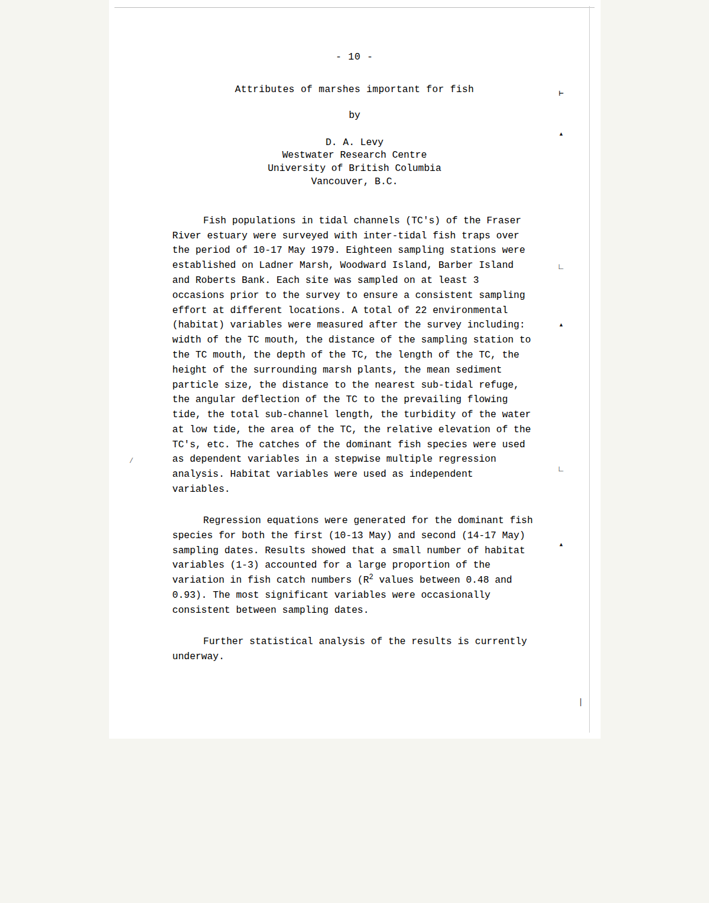- 10 -
Attributes of marshes important for fish
by
D. A. Levy
Westwater Research Centre
University of British Columbia
Vancouver, B.C.
Fish populations in tidal channels (TC's) of the Fraser River estuary were surveyed with inter-tidal fish traps over the period of 10-17 May 1979. Eighteen sampling stations were established on Ladner Marsh, Woodward Island, Barber Island and Roberts Bank. Each site was sampled on at least 3 occasions prior to the survey to ensure a consistent sampling effort at different locations. A total of 22 environmental (habitat) variables were measured after the survey including: width of the TC mouth, the distance of the sampling station to the TC mouth, the depth of the TC, the length of the TC, the height of the surrounding marsh plants, the mean sediment particle size, the distance to the nearest sub-tidal refuge, the angular deflection of the TC to the prevailing flowing tide, the total sub-channel length, the turbidity of the water at low tide, the area of the TC, the relative elevation of the TC's, etc. The catches of the dominant fish species were used as dependent variables in a stepwise multiple regression analysis. Habitat variables were used as independent variables.
Regression equations were generated for the dominant fish species for both the first (10-13 May) and second (14-17 May) sampling dates. Results showed that a small number of habitat variables (1-3) accounted for a large proportion of the variation in fish catch numbers (R2 values between 0.48 and 0.93). The most significant variables were occasionally consistent between sampling dates.
Further statistical analysis of the results is currently underway.
⊢ ▴ ∟ ▴ ∟ ▴
∕
∣